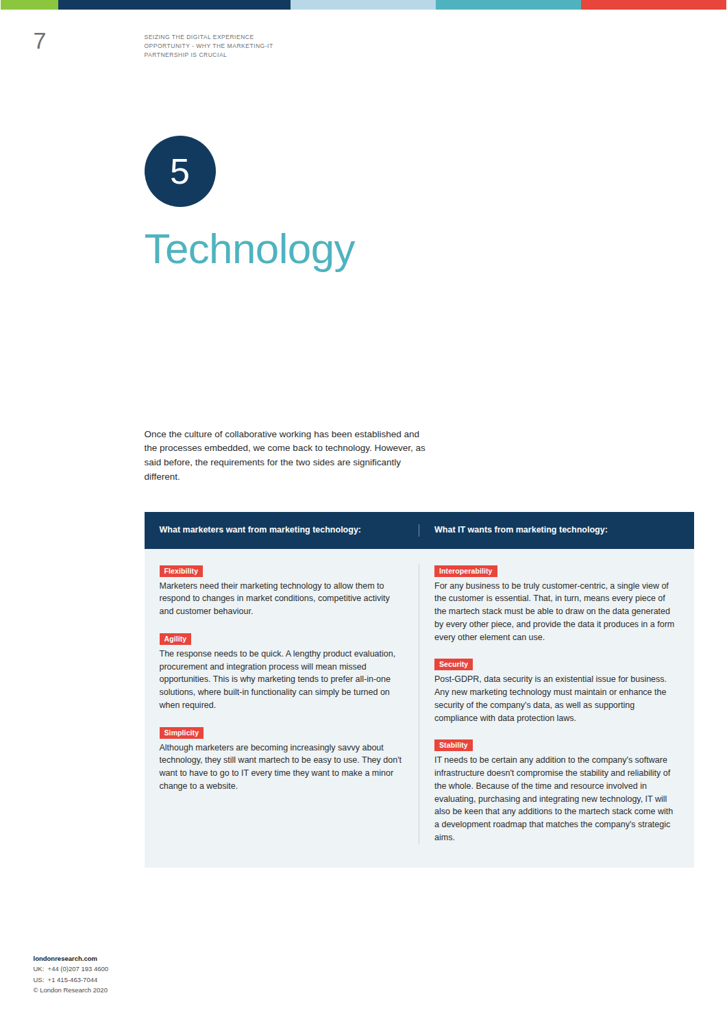7
Seizing the digital experience
opportunity - why the marketing-IT
partnership is crucial
5
Technology
Once the culture of collaborative working has been established and the processes embedded, we come back to technology. However, as said before, the requirements for the two sides are significantly different.
What marketers want from marketing technology:
What IT wants from marketing technology:
Flexibility
Marketers need their marketing technology to allow them to respond to changes in market conditions, competitive activity and customer behaviour.
Agility
The response needs to be quick. A lengthy product evaluation, procurement and integration process will mean missed opportunities. This is why marketing tends to prefer all-in-one solutions, where built-in functionality can simply be turned on when required.
Simplicity
Although marketers are becoming increasingly savvy about technology, they still want martech to be easy to use. They don't want to have to go to IT every time they want to make a minor change to a website.
Interoperability
For any business to be truly customer-centric, a single view of the customer is essential. That, in turn, means every piece of the martech stack must be able to draw on the data generated by every other piece, and provide the data it produces in a form every other element can use.
Security
Post-GDPR, data security is an existential issue for business. Any new marketing technology must maintain or enhance the security of the company's data, as well as supporting compliance with data protection laws.
Stability
IT needs to be certain any addition to the company's software infrastructure doesn't compromise the stability and reliability of the whole. Because of the time and resource involved in evaluating, purchasing and integrating new technology, IT will also be keen that any additions to the martech stack come with a development roadmap that matches the company's strategic aims.
londonresearch.com
UK: +44 (0)207 193 4600
US: +1 415-463-7044
© London Research 2020